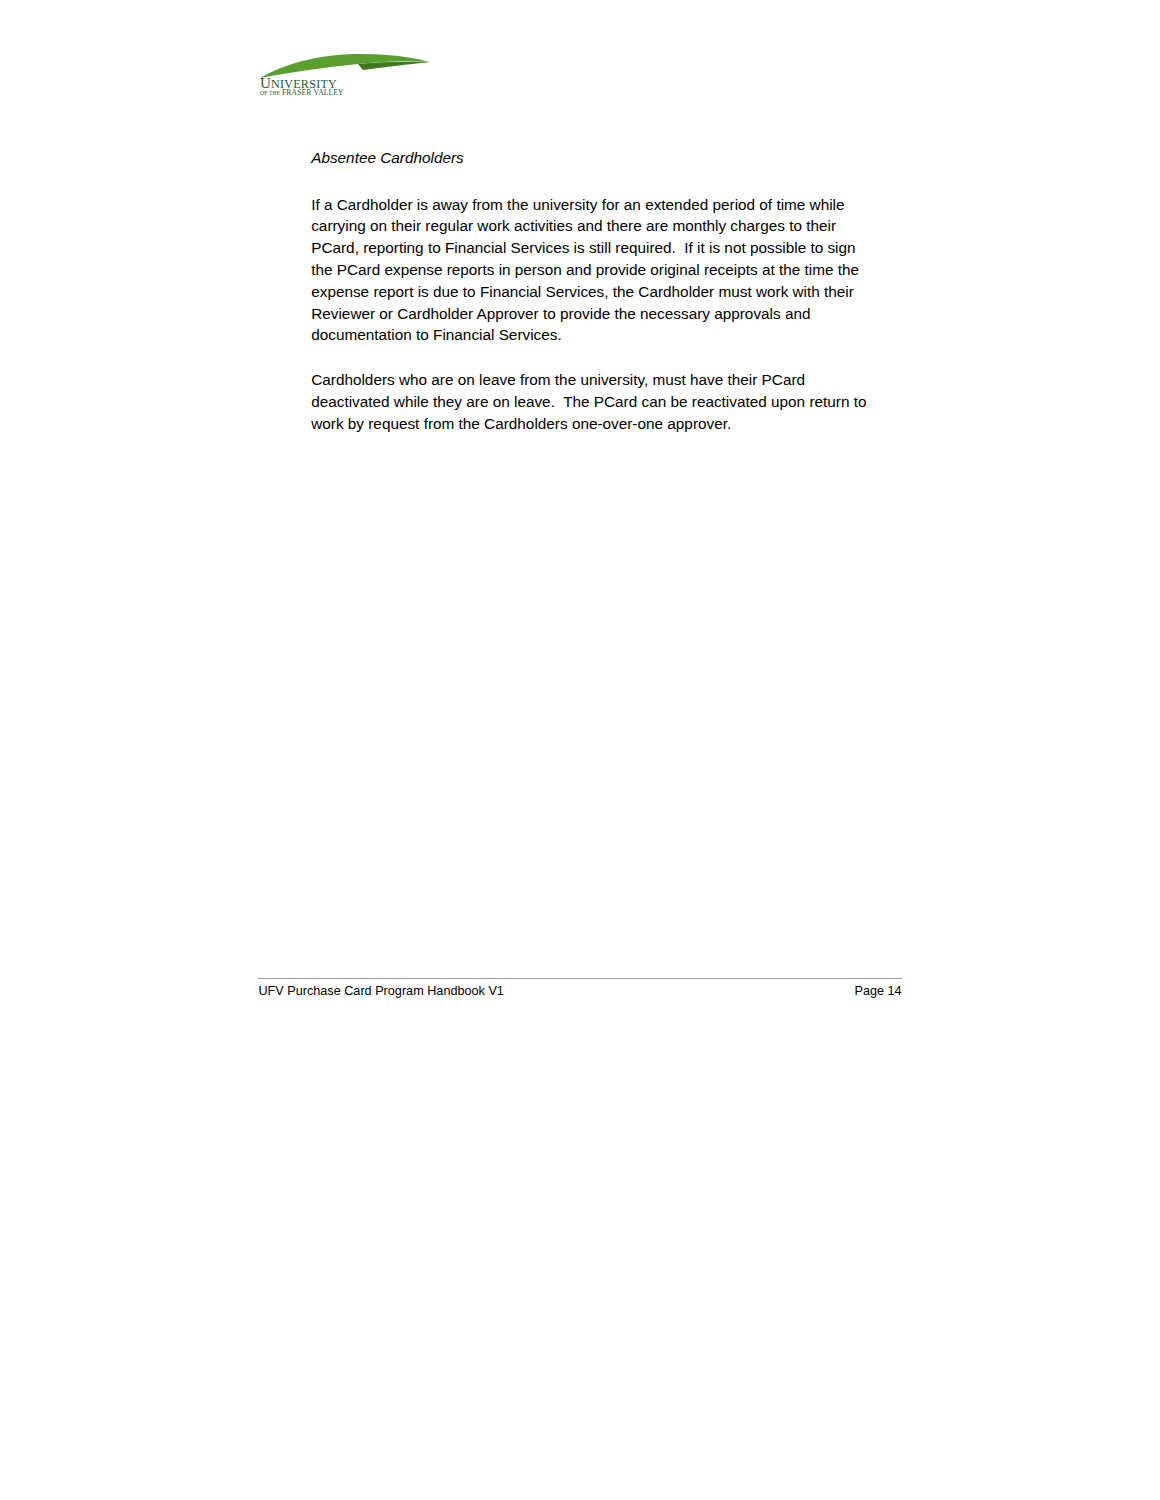U NIVERSITY OF THE FRASER VALLEY
Absentee Cardholders
If a Cardholder is away from the university for an extended period of time while carrying on their regular work activities and there are monthly charges to their PCard, reporting to Financial Services is still required. If it is not possible to sign the PCard expense reports in person and provide original receipts at the time the expense report is due to Financial Services, the Cardholder must work with their Reviewer or Cardholder Approver to provide the necessary approvals and documentation to Financial Services.
Cardholders who are on leave from the university, must have their PCard deactivated while they are on leave. The PCard can be reactivated upon return to work by request from the Cardholders one-over-one approver.
UFV Purchase Card Program Handbook V1 Page 14